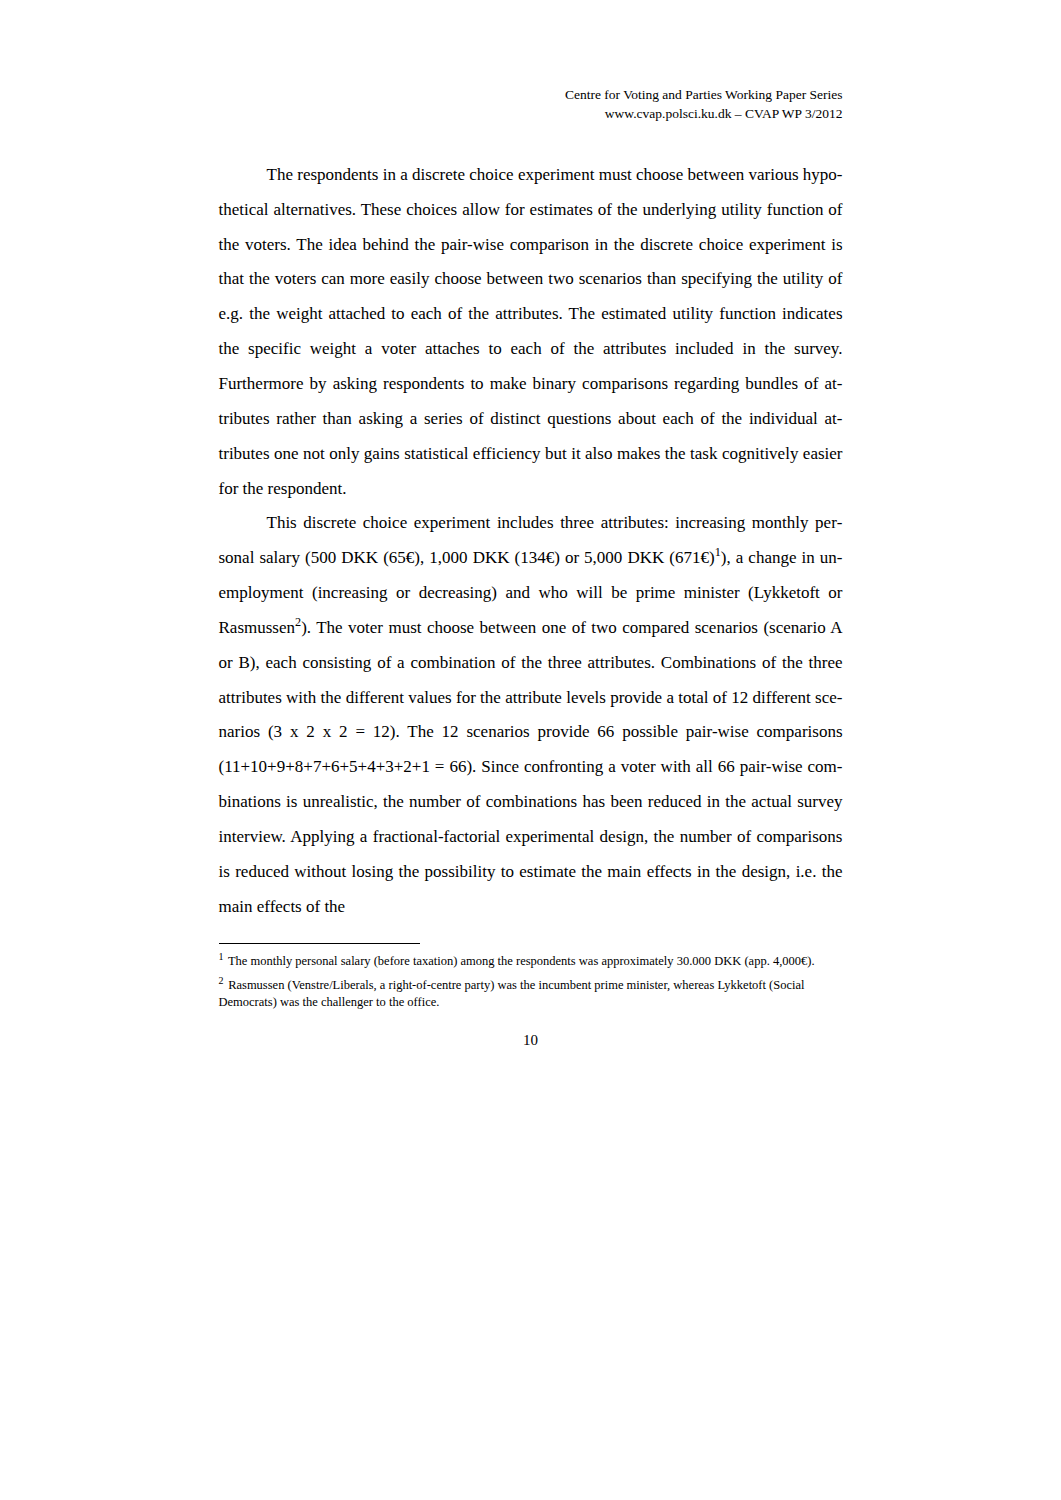Centre for Voting and Parties Working Paper Series
www.cvap.polsci.ku.dk – CVAP WP 3/2012
The respondents in a discrete choice experiment must choose between various hypothetical alternatives. These choices allow for estimates of the underlying utility function of the voters. The idea behind the pair-wise comparison in the discrete choice experiment is that the voters can more easily choose between two scenarios than specifying the utility of e.g. the weight attached to each of the attributes. The estimated utility function indicates the specific weight a voter attaches to each of the attributes included in the survey. Furthermore by asking respondents to make binary comparisons regarding bundles of attributes rather than asking a series of distinct questions about each of the individual attributes one not only gains statistical efficiency but it also makes the task cognitively easier for the respondent.
This discrete choice experiment includes three attributes: increasing monthly personal salary (500 DKK (65€), 1,000 DKK (134€) or 5,000 DKK (671€)1), a change in unemployment (increasing or decreasing) and who will be prime minister (Lykketoft or Rasmussen2). The voter must choose between one of two compared scenarios (scenario A or B), each consisting of a combination of the three attributes. Combinations of the three attributes with the different values for the attribute levels provide a total of 12 different scenarios (3 x 2 x 2 = 12). The 12 scenarios provide 66 possible pair-wise comparisons (11+10+9+8+7+6+5+4+3+2+1 = 66). Since confronting a voter with all 66 pair-wise combinations is unrealistic, the number of combinations has been reduced in the actual survey interview. Applying a fractional-factorial experimental design, the number of comparisons is reduced without losing the possibility to estimate the main effects in the design, i.e. the main effects of the
1 The monthly personal salary (before taxation) among the respondents was approximately 30.000 DKK (app. 4,000€).
2 Rasmussen (Venstre/Liberals, a right-of-centre party) was the incumbent prime minister, whereas Lykketoft (Social Democrats) was the challenger to the office.
10